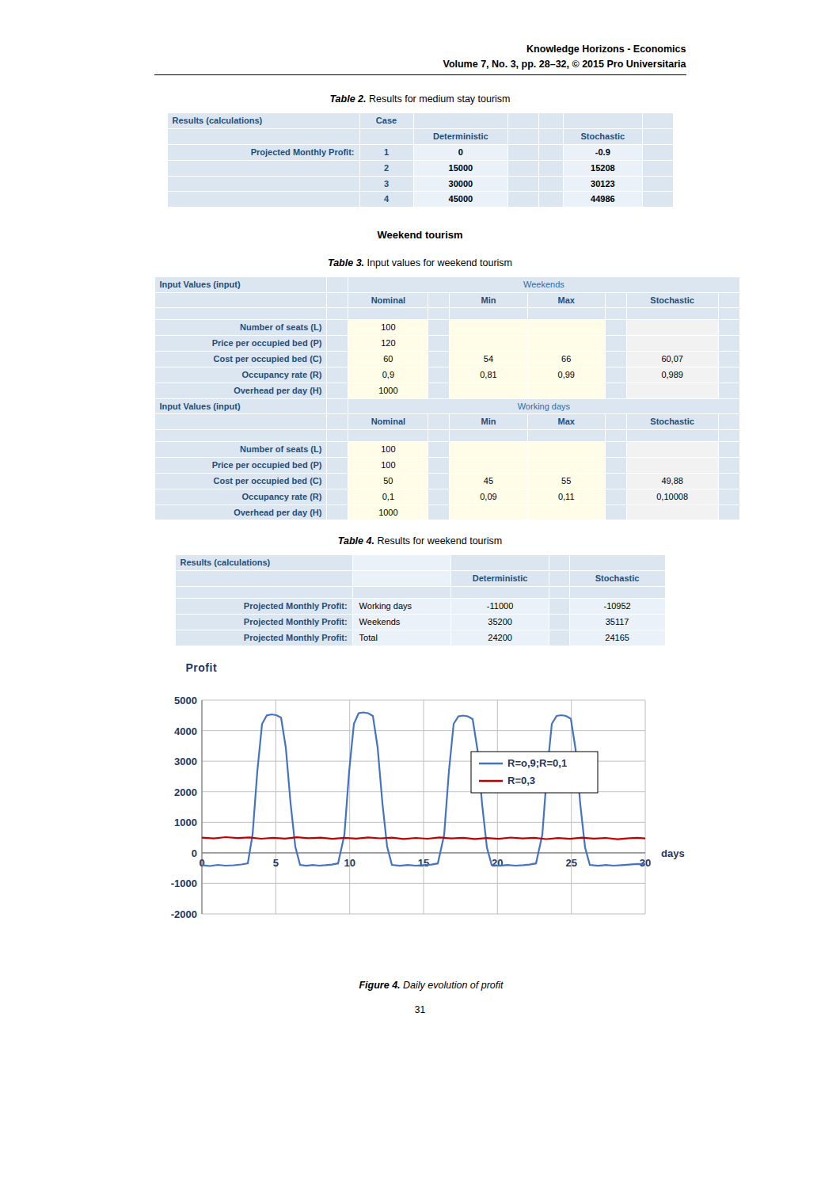Knowledge Horizons - Economics
Volume 7, No. 3, pp. 28–32, © 2015 Pro Universitaria
Table 2. Results for medium stay tourism
| Results (calculations) | Case | | | | | |
| | | Deterministic | | | Stochastic | |
| Projected Monthly Profit: | 1 | 0 | | | -0.9 | |
| | 2 | 15000 | | | 15208 | |
| | 3 | 30000 | | | 30123 | |
| | 4 | 45000 | | | 44986 | |
Weekend tourism
Table 3. Input values for weekend tourism
| Input Values (input) | | Weekends |
| | | Nominal | | Min | Max | | Stochastic | |
| Number of seats (L) | | 100 | | | | | | |
| Price per occupied bed (P) | | 120 | | | | | | |
| Cost per occupied bed (C) | | 60 | | 54 | 66 | | 60,07 | |
| Occupancy rate (R) | | 0,9 | | 0,81 | 0,99 | | 0,989 | |
| Overhead per day (H) | | 1000 | | | | | | |
| Input Values (input) | | Working days |
| | | Nominal | | Min | Max | | Stochastic | |
| Number of seats (L) | | 100 | | | | | | |
| Price per occupied bed (P) | | 100 | | | | | | |
| Cost per occupied bed (C) | | 50 | | 45 | 55 | | 49,88 | |
| Occupancy rate (R) | | 0,1 | | 0,09 | 0,11 | | 0,10008 | |
| Overhead per day (H) | | 1000 | | | | | | |
Table 4. Results for weekend tourism
| Results (calculations) | | | | |
| | | Deterministic | | Stochastic |
| Projected Monthly Profit: | Working days | -11000 | | -10952 |
| Projected Monthly Profit: | Weekends | 35200 | | 35117 |
| Projected Monthly Profit: | Total | 24200 | | 24165 |
Profit
5000 4000 3000 2000 1000 0 -1000 -2000 0 5 10 15 20 25 30 days R=o,9;R=0,1 R=0,3
Figure 4. Daily evolution of profit
31